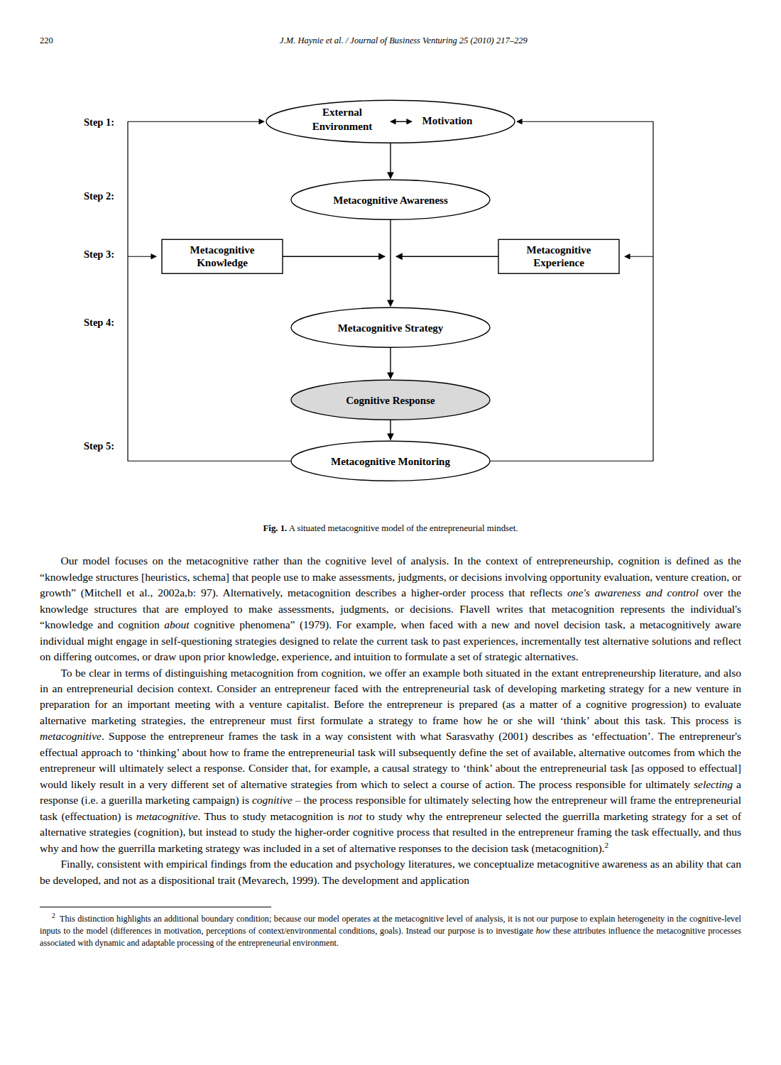220 J.M. Haynie et al. / Journal of Business Venturing 25 (2010) 217–229
Step 1: Step 2: Step 3: Step 4: Step 5: External Environment Motivation Metacognitive Awareness Metacognitive Knowledge Metacognitive Experience Metacognitive Strategy Cognitive Response Metacognitive Monitoring
Fig. 1. A situated metacognitive model of the entrepreneurial mindset.
Our model focuses on the metacognitive rather than the cognitive level of analysis. In the context of entrepreneurship, cognition is defined as the “knowledge structures [heuristics, schema] that people use to make assessments, judgments, or decisions involving opportunity evaluation, venture creation, or growth” (Mitchell et al., 2002a,b: 97). Alternatively, metacognition describes a higher-order process that reflects one's awareness and control over the knowledge structures that are employed to make assessments, judgments, or decisions. Flavell writes that metacognition represents the individual's “knowledge and cognition about cognitive phenomena” (1979). For example, when faced with a new and novel decision task, a metacognitively aware individual might engage in self-questioning strategies designed to relate the current task to past experiences, incrementally test alternative solutions and reflect on differing outcomes, or draw upon prior knowledge, experience, and intuition to formulate a set of strategic alternatives.
To be clear in terms of distinguishing metacognition from cognition, we offer an example both situated in the extant entrepreneurship literature, and also in an entrepreneurial decision context. Consider an entrepreneur faced with the entrepreneurial task of developing marketing strategy for a new venture in preparation for an important meeting with a venture capitalist. Before the entrepreneur is prepared (as a matter of a cognitive progression) to evaluate alternative marketing strategies, the entrepreneur must first formulate a strategy to frame how he or she will ‘think’ about this task. This process is metacognitive. Suppose the entrepreneur frames the task in a way consistent with what Sarasvathy (2001) describes as ‘effectuation’. The entrepreneur's effectual approach to ‘thinking’ about how to frame the entrepreneurial task will subsequently define the set of available, alternative outcomes from which the entrepreneur will ultimately select a response. Consider that, for example, a causal strategy to ‘think’ about the entrepreneurial task [as opposed to effectual] would likely result in a very different set of alternative strategies from which to select a course of action. The process responsible for ultimately selecting a response (i.e. a guerilla marketing campaign) is cognitive – the process responsible for ultimately selecting how the entrepreneur will frame the entrepreneurial task (effectuation) is metacognitive. Thus to study metacognition is not to study why the entrepreneur selected the guerrilla marketing strategy for a set of alternative strategies (cognition), but instead to study the higher-order cognitive process that resulted in the entrepreneur framing the task effectually, and thus why and how the guerrilla marketing strategy was included in a set of alternative responses to the decision task (metacognition).2
Finally, consistent with empirical findings from the education and psychology literatures, we conceptualize metacognitive awareness as an ability that can be developed, and not as a dispositional trait (Mevarech, 1999). The development and application
2 This distinction highlights an additional boundary condition; because our model operates at the metacognitive level of analysis, it is not our purpose to explain heterogeneity in the cognitive-level inputs to the model (differences in motivation, perceptions of context/environmental conditions, goals). Instead our purpose is to investigate how these attributes influence the metacognitive processes associated with dynamic and adaptable processing of the entrepreneurial environment.